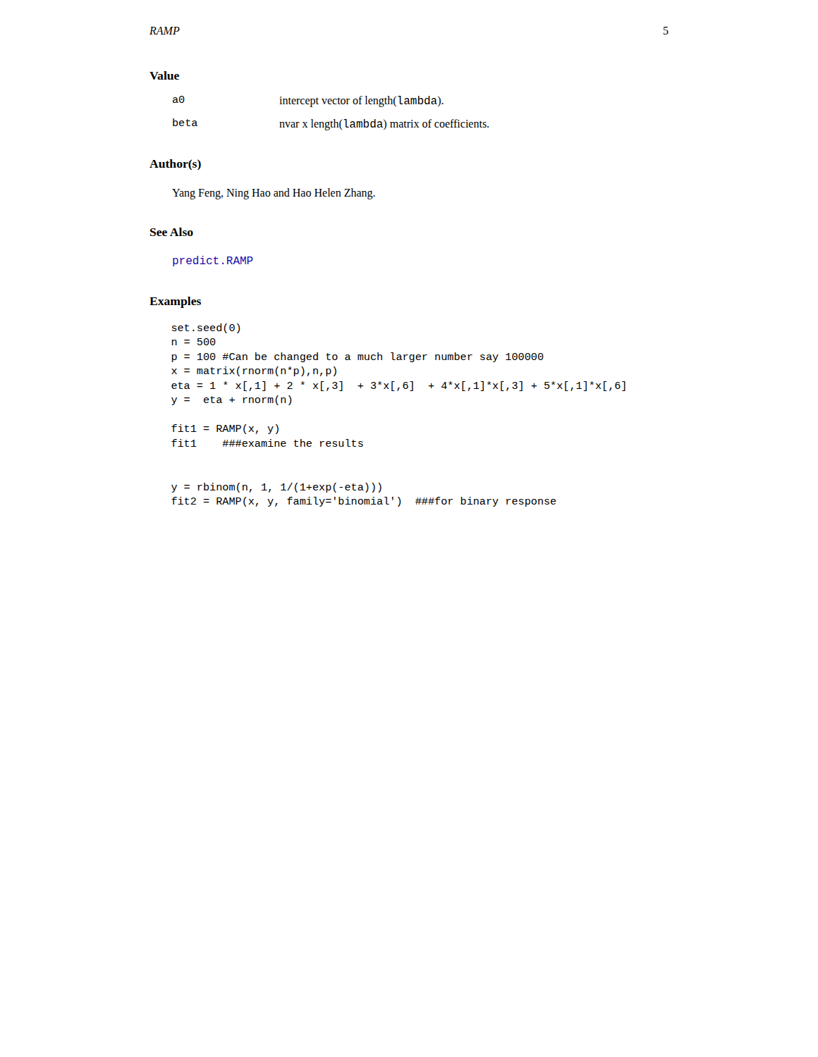RAMP 5
Value
a0
intercept vector of length(lambda).
beta
nvar x length(lambda) matrix of coefficients.
Author(s)
Yang Feng, Ning Hao and Hao Helen Zhang.
See Also
predict.RAMP
Examples
set.seed(0)
n = 500
p = 100 #Can be changed to a much larger number say 100000
x = matrix(rnorm(n*p),n,p)
eta = 1 * x[,1] + 2 * x[,3]  + 3*x[,6]  + 4*x[,1]*x[,3] + 5*x[,1]*x[,6]
y =  eta + rnorm(n)

fit1 = RAMP(x, y)
fit1    ###examine the results


y = rbinom(n, 1, 1/(1+exp(-eta)))
fit2 = RAMP(x, y, family='binomial')  ###for binary response